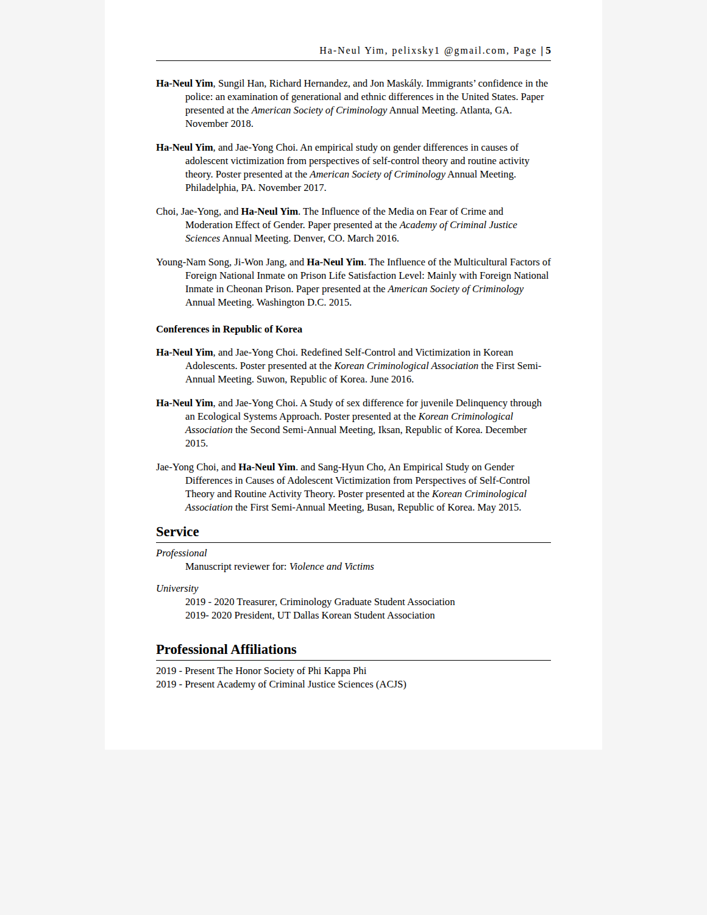Ha-Neul Yim, pelixsky1 @gmail.com, Page | 5
Ha-Neul Yim, Sungil Han, Richard Hernandez, and Jon Maskály. Immigrants’ confidence in the police: an examination of generational and ethnic differences in the United States. Paper presented at the American Society of Criminology Annual Meeting. Atlanta, GA. November 2018.
Ha-Neul Yim, and Jae-Yong Choi. An empirical study on gender differences in causes of adolescent victimization from perspectives of self-control theory and routine activity theory. Poster presented at the American Society of Criminology Annual Meeting. Philadelphia, PA. November 2017.
Choi, Jae-Yong, and Ha-Neul Yim. The Influence of the Media on Fear of Crime and Moderation Effect of Gender. Paper presented at the Academy of Criminal Justice Sciences Annual Meeting. Denver, CO. March 2016.
Young-Nam Song, Ji-Won Jang, and Ha-Neul Yim. The Influence of the Multicultural Factors of Foreign National Inmate on Prison Life Satisfaction Level: Mainly with Foreign National Inmate in Cheonan Prison. Paper presented at the American Society of Criminology Annual Meeting. Washington D.C. 2015.
Conferences in Republic of Korea
Ha-Neul Yim, and Jae-Yong Choi. Redefined Self-Control and Victimization in Korean Adolescents. Poster presented at the Korean Criminological Association the First Semi-Annual Meeting. Suwon, Republic of Korea. June 2016.
Ha-Neul Yim, and Jae-Yong Choi. A Study of sex difference for juvenile Delinquency through an Ecological Systems Approach. Poster presented at the Korean Criminological Association the Second Semi-Annual Meeting, Iksan, Republic of Korea. December 2015.
Jae-Yong Choi, and Ha-Neul Yim. and Sang-Hyun Cho, An Empirical Study on Gender Differences in Causes of Adolescent Victimization from Perspectives of Self-Control Theory and Routine Activity Theory. Poster presented at the Korean Criminological Association the First Semi-Annual Meeting, Busan, Republic of Korea. May 2015.
Service
Professional
Manuscript reviewer for: Violence and Victims
University
2019 - 2020 Treasurer, Criminology Graduate Student Association
2019- 2020 President, UT Dallas Korean Student Association
Professional Affiliations
2019 - Present The Honor Society of Phi Kappa Phi
2019 - Present Academy of Criminal Justice Sciences (ACJS)